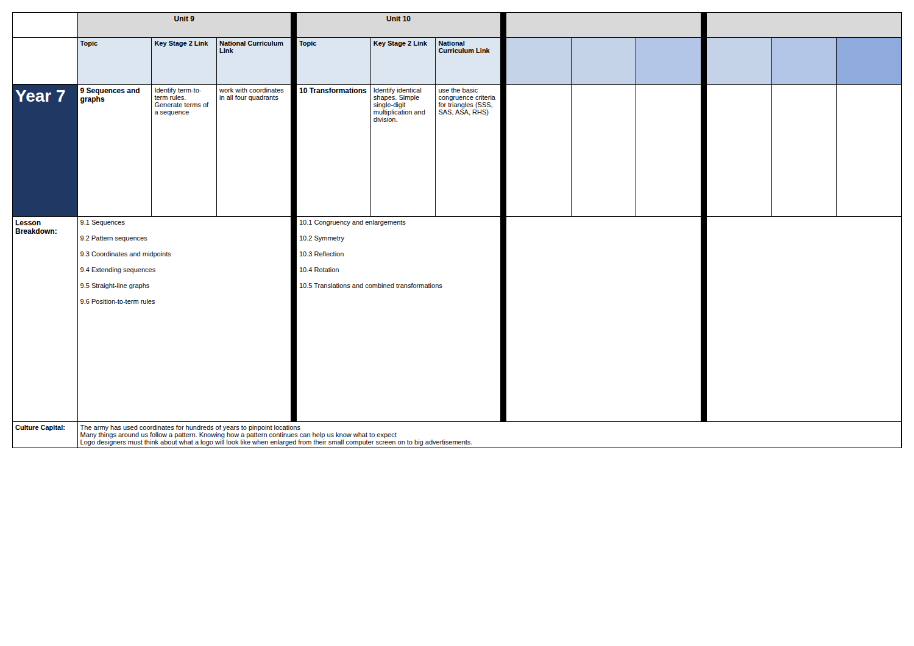| | Unit 9 | | Unit 10 | | | | |
| | Topic | Key Stage 2 Link | National Curriculum Link | | Topic | Key Stage 2 Link | National Curriculum Link | | | | | | | | |
| Year 7 | 9 Sequences and graphs | Identify term-to-term rules. Generate terms of a sequence | work with coordinates in all four quadrants | | 10 Transformations | Identify identical shapes. Simple single-digit multiplication and division. | use the basic congruence criteria for triangles (SSS, SAS, ASA, RHS) | | | | | | | | |
| Lesson Breakdown: | 9.1 Sequences 9.2 Pattern sequences 9.3 Coordinates and midpoints 9.4 Extending sequences 9.5 Straight-line graphs 9.6 Position-to-term rules | | 10.1 Congruency and enlargements 10.2 Symmetry 10.3 Reflection 10.4 Rotation 10.5 Translations and combined transformations | | | | |
| Culture Capital: | The army has used coordinates for hundreds of years to pinpoint locations Many things around us follow a pattern. Knowing how a pattern continues can help us know what to expect Logo designers must think about what a logo will look like when enlarged from their small computer screen on to big advertisements. |